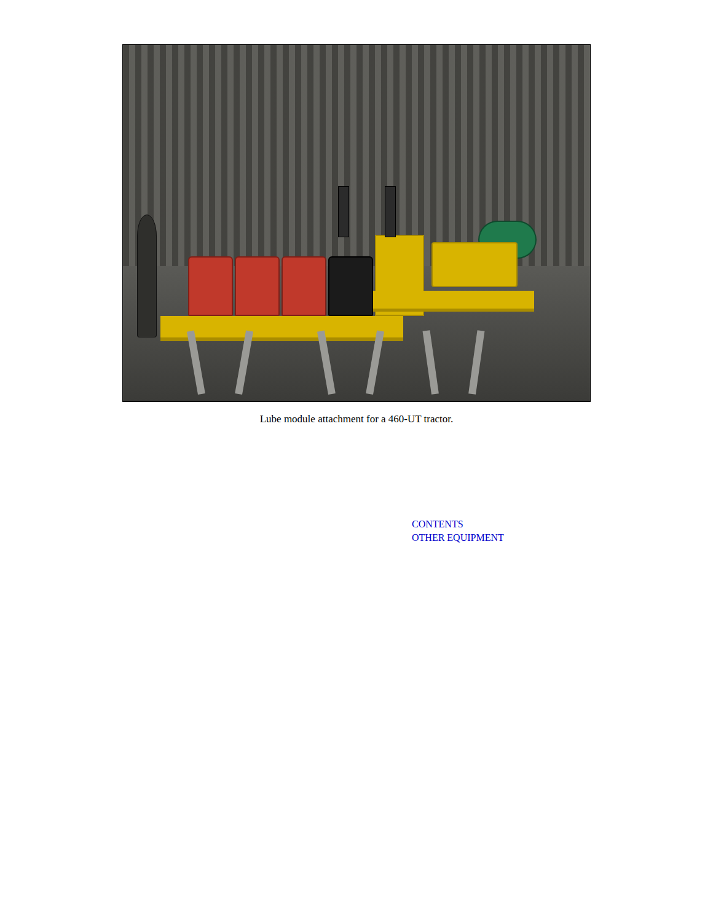Lube module attachment for a 460-UT tractor.
Contents Other Equipment